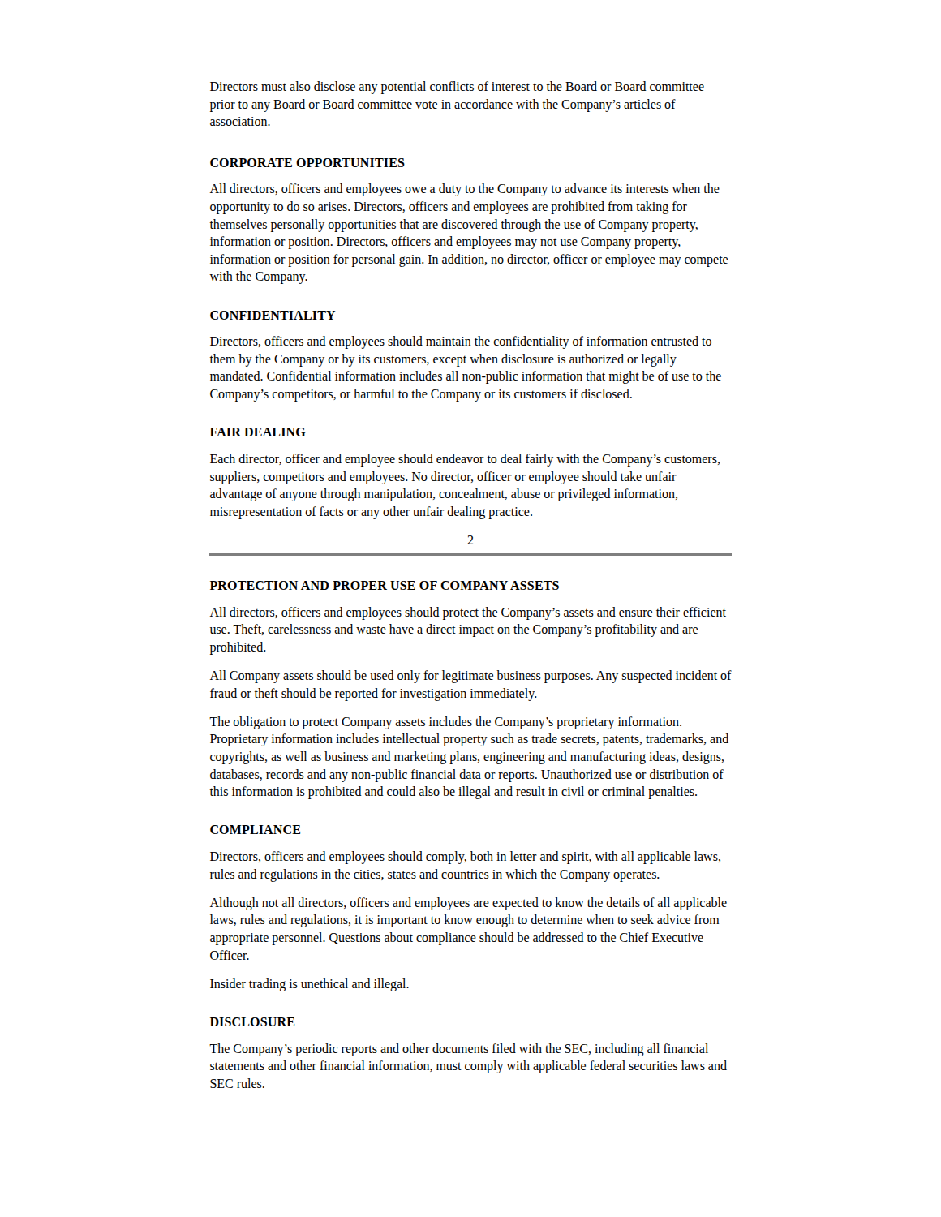Directors must also disclose any potential conflicts of interest to the Board or Board committee prior to any Board or Board committee vote in accordance with the Company’s articles of association.
Corporate Opportunities
All directors, officers and employees owe a duty to the Company to advance its interests when the opportunity to do so arises. Directors, officers and employees are prohibited from taking for themselves personally opportunities that are discovered through the use of Company property, information or position. Directors, officers and employees may not use Company property, information or position for personal gain. In addition, no director, officer or employee may compete with the Company.
Confidentiality
Directors, officers and employees should maintain the confidentiality of information entrusted to them by the Company or by its customers, except when disclosure is authorized or legally mandated. Confidential information includes all non-public information that might be of use to the Company’s competitors, or harmful to the Company or its customers if disclosed.
Fair Dealing
Each director, officer and employee should endeavor to deal fairly with the Company’s customers, suppliers, competitors and employees. No director, officer or employee should take unfair advantage of anyone through manipulation, concealment, abuse or privileged information, misrepresentation of facts or any other unfair dealing practice.
2
Protection and Proper Use of Company Assets
All directors, officers and employees should protect the Company’s assets and ensure their efficient use. Theft, carelessness and waste have a direct impact on the Company’s profitability and are prohibited.
All Company assets should be used only for legitimate business purposes. Any suspected incident of fraud or theft should be reported for investigation immediately.
The obligation to protect Company assets includes the Company’s proprietary information. Proprietary information includes intellectual property such as trade secrets, patents, trademarks, and copyrights, as well as business and marketing plans, engineering and manufacturing ideas, designs, databases, records and any non-public financial data or reports. Unauthorized use or distribution of this information is prohibited and could also be illegal and result in civil or criminal penalties.
Compliance
Directors, officers and employees should comply, both in letter and spirit, with all applicable laws, rules and regulations in the cities, states and countries in which the Company operates.
Although not all directors, officers and employees are expected to know the details of all applicable laws, rules and regulations, it is important to know enough to determine when to seek advice from appropriate personnel. Questions about compliance should be addressed to the Chief Executive Officer.
Insider trading is unethical and illegal.
Disclosure
The Company’s periodic reports and other documents filed with the SEC, including all financial statements and other financial information, must comply with applicable federal securities laws and SEC rules.